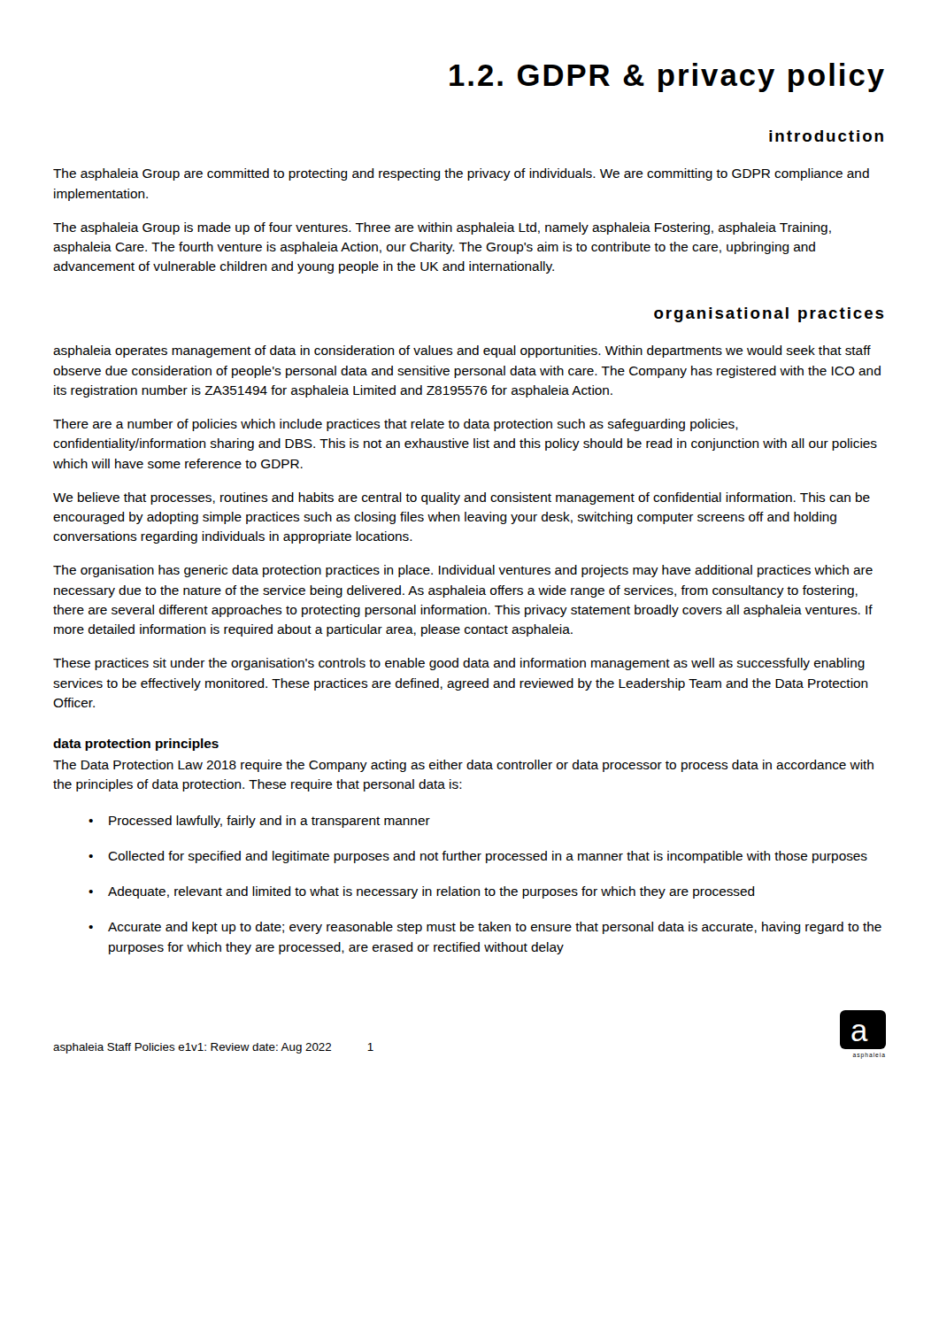1.2. GDPR & privacy policy
introduction
The asphaleia Group are committed to protecting and respecting the privacy of individuals. We are committing to GDPR compliance and implementation.
The asphaleia Group is made up of four ventures. Three are within asphaleia Ltd, namely asphaleia Fostering, asphaleia Training, asphaleia Care. The fourth venture is asphaleia Action, our Charity. The Group's aim is to contribute to the care, upbringing and advancement of vulnerable children and young people in the UK and internationally.
organisational practices
asphaleia operates management of data in consideration of values and equal opportunities. Within departments we would seek that staff observe due consideration of people's personal data and sensitive personal data with care. The Company has registered with the ICO and its registration number is ZA351494 for asphaleia Limited and Z8195576 for asphaleia Action.
There are a number of policies which include practices that relate to data protection such as safeguarding policies, confidentiality/information sharing and DBS. This is not an exhaustive list and this policy should be read in conjunction with all our policies which will have some reference to GDPR.
We believe that processes, routines and habits are central to quality and consistent management of confidential information. This can be encouraged by adopting simple practices such as closing files when leaving your desk, switching computer screens off and holding conversations regarding individuals in appropriate locations.
The organisation has generic data protection practices in place. Individual ventures and projects may have additional practices which are necessary due to the nature of the service being delivered. As asphaleia offers a wide range of services, from consultancy to fostering, there are several different approaches to protecting personal information. This privacy statement broadly covers all asphaleia ventures. If more detailed information is required about a particular area, please contact asphaleia.
These practices sit under the organisation's controls to enable good data and information management as well as successfully enabling services to be effectively monitored. These practices are defined, agreed and reviewed by the Leadership Team and the Data Protection Officer.
data protection principles
The Data Protection Law 2018 require the Company acting as either data controller or data processor to process data in accordance with the principles of data protection. These require that personal data is:
Processed lawfully, fairly and in a transparent manner
Collected for specified and legitimate purposes and not further processed in a manner that is incompatible with those purposes
Adequate, relevant and limited to what is necessary in relation to the purposes for which they are processed
Accurate and kept up to date; every reasonable step must be taken to ensure that personal data is accurate, having regard to the purposes for which they are processed, are erased or rectified without delay
asphaleia Staff Policies e1v1: Review date: Aug 20221
asphaleia